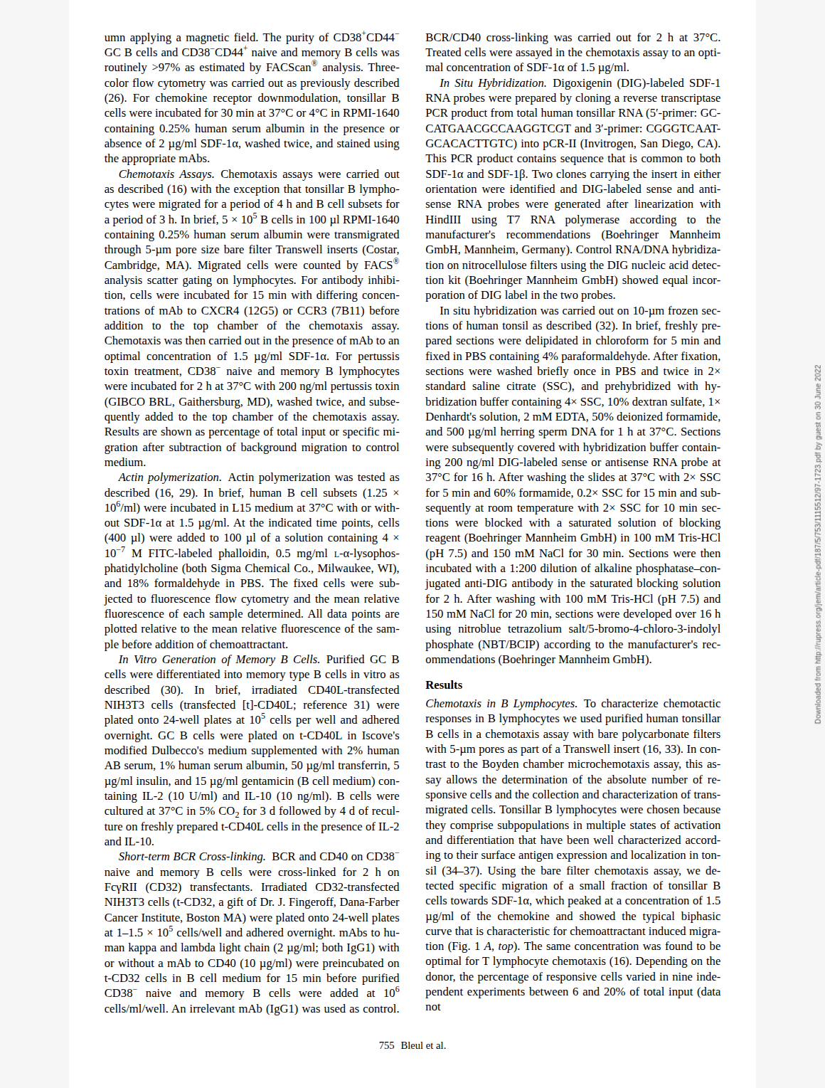Downloaded from http://rupress.org/jem/article-pdf/187/5/753/1115512/97-1723.pdf by guest on 30 June 2022
umn applying a magnetic field. The purity of CD38+CD44− GC B cells and CD38−CD44+ naive and memory B cells was routinely >97% as estimated by FACScan® analysis. Three-color flow cytometry was carried out as previously described (26). For chemokine receptor downmodulation, tonsillar B cells were incubated for 30 min at 37°C or 4°C in RPMI-1640 containing 0.25% human serum albumin in the presence or absence of 2 µg/ml SDF-1α, washed twice, and stained using the appropriate mAbs.
Chemotaxis Assays. Chemotaxis assays were carried out as described (16) with the exception that tonsillar B lymphocytes were migrated for a period of 4 h and B cell subsets for a period of 3 h. In brief, 5 × 105 B cells in 100 µl RPMI-1640 containing 0.25% human serum albumin were transmigrated through 5-µm pore size bare filter Transwell inserts (Costar, Cambridge, MA). Migrated cells were counted by FACS® analysis scatter gating on lymphocytes. For antibody inhibition, cells were incubated for 15 min with differing concentrations of mAb to CXCR4 (12G5) or CCR3 (7B11) before addition to the top chamber of the chemotaxis assay. Chemotaxis was then carried out in the presence of mAb to an optimal concentration of 1.5 µg/ml SDF-1α. For pertussis toxin treatment, CD38− naive and memory B lymphocytes were incubated for 2 h at 37°C with 200 ng/ml pertussis toxin (GIBCO BRL, Gaithersburg, MD), washed twice, and subsequently added to the top chamber of the chemotaxis assay. Results are shown as percentage of total input or specific migration after subtraction of background migration to control medium.
Actin polymerization. Actin polymerization was tested as described (16, 29). In brief, human B cell subsets (1.25 × 106/ml) were incubated in L15 medium at 37°C with or without SDF-1α at 1.5 µg/ml. At the indicated time points, cells (400 µl) were added to 100 µl of a solution containing 4 × 10−7 M FITC-labeled phalloidin, 0.5 mg/ml l-α-lysophosphatidylcholine (both Sigma Chemical Co., Milwaukee, WI), and 18% formaldehyde in PBS. The fixed cells were subjected to fluorescence flow cytometry and the mean relative fluorescence of each sample determined. All data points are plotted relative to the mean relative fluorescence of the sample before addition of chemoattractant.
In Vitro Generation of Memory B Cells. Purified GC B cells were differentiated into memory type B cells in vitro as described (30). In brief, irradiated CD40L-transfected NIH3T3 cells (transfected [t]-CD40L; reference 31) were plated onto 24-well plates at 105 cells per well and adhered overnight. GC B cells were plated on t-CD40L in Iscove's modified Dulbecco's medium supplemented with 2% human AB serum, 1% human serum albumin, 50 µg/ml transferrin, 5 µg/ml insulin, and 15 µg/ml gentamicin (B cell medium) containing IL-2 (10 U/ml) and IL-10 (10 ng/ml). B cells were cultured at 37°C in 5% CO2 for 3 d followed by 4 d of reculture on freshly prepared t-CD40L cells in the presence of IL-2 and IL-10.
Short-term BCR Cross-linking. BCR and CD40 on CD38− naive and memory B cells were cross-linked for 2 h on FcγRII (CD32) transfectants. Irradiated CD32-transfected NIH3T3 cells (t-CD32, a gift of Dr. J. Fingeroff, Dana-Farber Cancer Institute, Boston MA) were plated onto 24-well plates at 1–1.5 × 105 cells/well and adhered overnight. mAbs to human kappa and lambda light chain (2 µg/ml; both IgG1) with or without a mAb to CD40 (10 µg/ml) were preincubated on t-CD32 cells in B cell medium for 15 min before purified CD38− naive and memory B cells were added at 106 cells/ml/well. An irrelevant mAb (IgG1) was used as control. BCR/CD40 cross-linking was carried out for 2 h at 37°C. Treated cells were assayed in the chemotaxis assay to an optimal concentration of SDF-1α of 1.5 µg/ml.
In Situ Hybridization. Digoxigenin (DIG)-labeled SDF-1 RNA probes were prepared by cloning a reverse transcriptase PCR product from total human tonsillar RNA (5′-primer: GC-CATGAACGCCAAGGTCGT and 3′-primer: CGGGTCAAT-GCACACTTGTC) into pCR-II (Invitrogen, San Diego, CA). This PCR product contains sequence that is common to both SDF-1α and SDF-1β. Two clones carrying the insert in either orientation were identified and DIG-labeled sense and antisense RNA probes were generated after linearization with HindIII using T7 RNA polymerase according to the manufacturer's recommendations (Boehringer Mannheim GmbH, Mannheim, Germany). Control RNA/DNA hybridization on nitrocellulose filters using the DIG nucleic acid detection kit (Boehringer Mannheim GmbH) showed equal incorporation of DIG label in the two probes.
In situ hybridization was carried out on 10-µm frozen sections of human tonsil as described (32). In brief, freshly prepared sections were delipidated in chloroform for 5 min and fixed in PBS containing 4% paraformaldehyde. After fixation, sections were washed briefly once in PBS and twice in 2× standard saline citrate (SSC), and prehybridized with hybridization buffer containing 4× SSC, 10% dextran sulfate, 1× Denhardt's solution, 2 mM EDTA, 50% deionized formamide, and 500 µg/ml herring sperm DNA for 1 h at 37°C. Sections were subsequently covered with hybridization buffer containing 200 ng/ml DIG-labeled sense or antisense RNA probe at 37°C for 16 h. After washing the slides at 37°C with 2× SSC for 5 min and 60% formamide, 0.2× SSC for 15 min and subsequently at room temperature with 2× SSC for 10 min sections were blocked with a saturated solution of blocking reagent (Boehringer Mannheim GmbH) in 100 mM Tris-HCl (pH 7.5) and 150 mM NaCl for 30 min. Sections were then incubated with a 1:200 dilution of alkaline phosphatase–conjugated anti-DIG antibody in the saturated blocking solution for 2 h. After washing with 100 mM Tris-HCl (pH 7.5) and 150 mM NaCl for 20 min, sections were developed over 16 h using nitroblue tetrazolium salt/5-bromo-4-chloro-3-indolyl phosphate (NBT/BCIP) according to the manufacturer's recommendations (Boehringer Mannheim GmbH).
Results
Chemotaxis in B Lymphocytes. To characterize chemotactic responses in B lymphocytes we used purified human tonsillar B cells in a chemotaxis assay with bare polycarbonate filters with 5-µm pores as part of a Transwell insert (16, 33). In contrast to the Boyden chamber microchemotaxis assay, this assay allows the determination of the absolute number of responsive cells and the collection and characterization of transmigrated cells. Tonsillar B lymphocytes were chosen because they comprise subpopulations in multiple states of activation and differentiation that have been well characterized according to their surface antigen expression and localization in tonsil (34–37). Using the bare filter chemotaxis assay, we detected specific migration of a small fraction of tonsillar B cells towards SDF-1α, which peaked at a concentration of 1.5 µg/ml of the chemokine and showed the typical biphasic curve that is characteristic for chemoattractant induced migration (Fig. 1 A, top). The same concentration was found to be optimal for T lymphocyte chemotaxis (16). Depending on the donor, the percentage of responsive cells varied in nine independent experiments between 6 and 20% of total input (data not
755 Bleul et al.